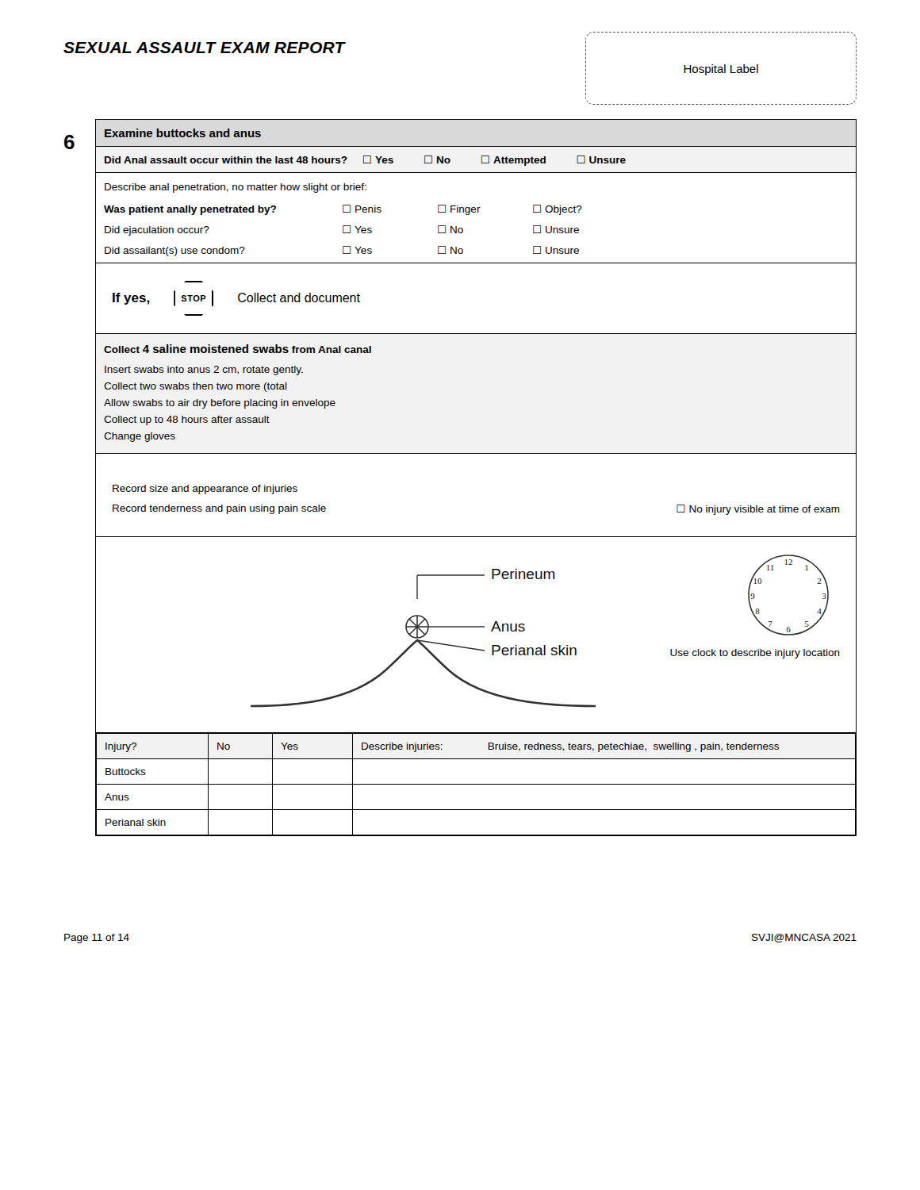SEXUAL ASSAULT EXAM REPORT
Hospital Label
6
| Examine buttocks and anus |
| Did Anal assault occur within the last 48 hours? ☐ Yes ☐ No ☐ Attempted ☐ Unsure |
| Describe anal penetration, no matter how slight or brief: Was patient anally penetrated by? ☐ Penis ☐ Finger ☐ Object? Did ejaculation occur? ☐ Yes ☐ No ☐ Unsure Did assailant(s) use condom? ☐ Yes ☐ No ☐ Unsure |
| If yes, STOP Collect and document |
| Collect 4 saline moistened swabs from Anal canal Insert swabs into anus 2 cm, rotate gently. Collect two swabs then two more (total Allow swabs to air dry before placing in envelope Collect up to 48 hours after assault Change gloves |
| Record size and appearance of injuries Record tenderness and pain using pain scale ☐ No injury visible at time of exam |
| Perineum Anus Perianal skin 12 1 2 3 4 5 6 7 8 9 10 11 Use clock to describe injury location |
| / Injury? / No / Yes / Describe injuries: Bruise, redness, tears, petechiae, swelling , pain, tenderness / / Buttocks / / / / / Anus / / / / / Perianal skin / / / / |
Page 11 of 14
SVJI@MNCASA 2021